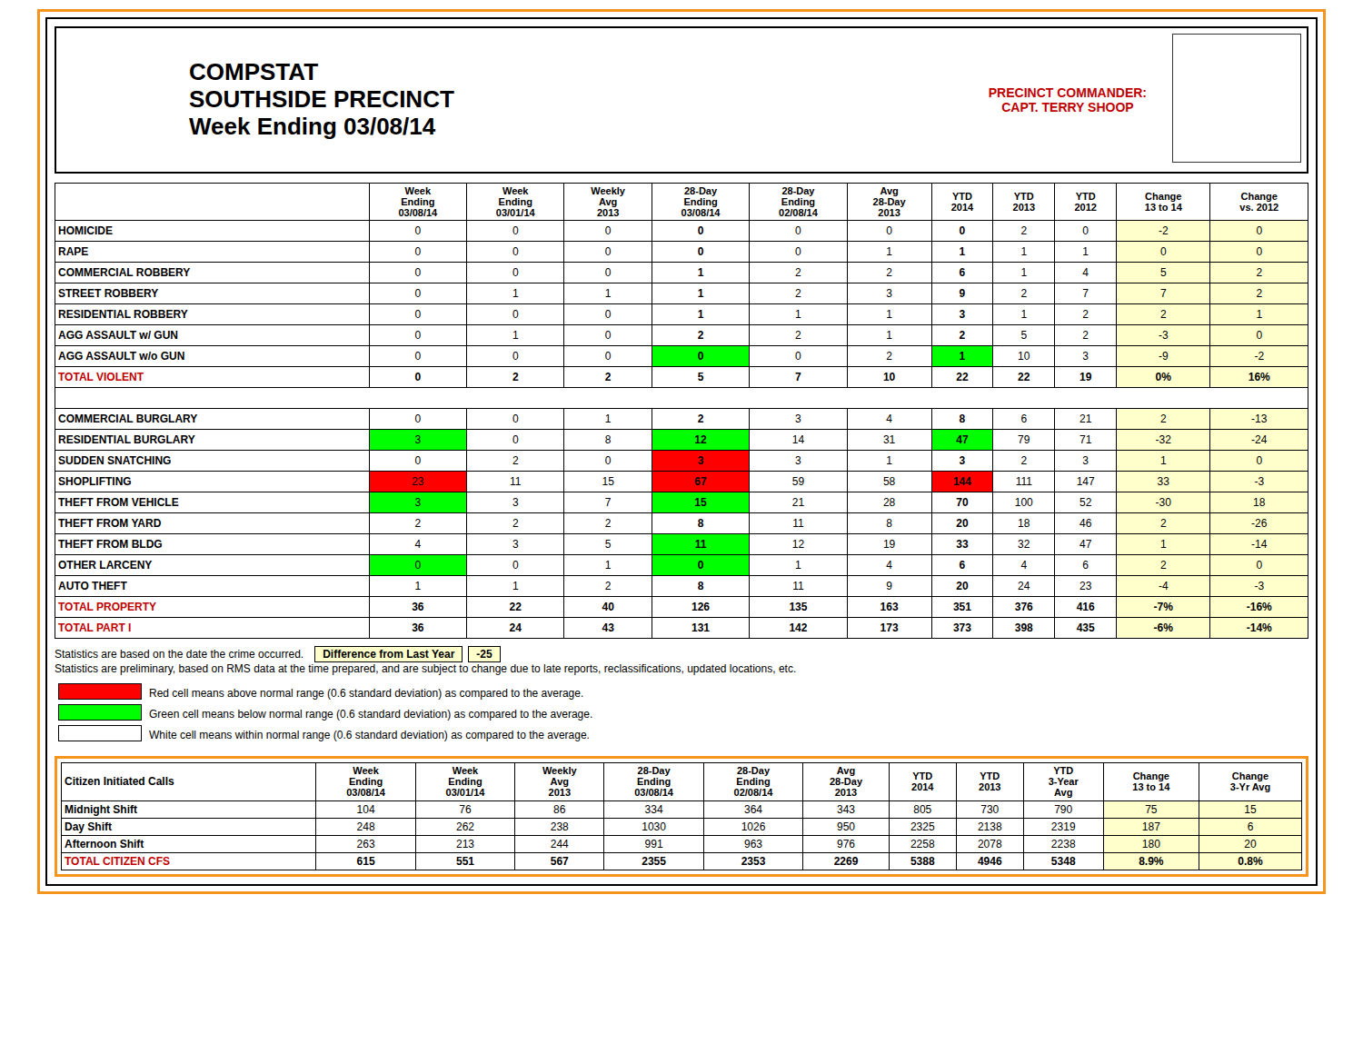COMPSTAT
SOUTHSIDE PRECINCT
Week Ending 03/08/14
PRECINCT COMMANDER:
CAPT. TERRY SHOOP
| | Week Ending 03/08/14 | Week Ending 03/01/14 | Weekly Avg 2013 | 28-Day Ending 03/08/14 | 28-Day Ending 02/08/14 | Avg 28-Day 2013 | YTD 2014 | YTD 2013 | YTD 2012 | Change 13 to 14 | Change vs. 2012 |
| --- | --- | --- | --- | --- | --- | --- | --- | --- | --- | --- | --- |
| HOMICIDE | 0 | 0 | 0 | 0 | 0 | 0 | 0 | 2 | 0 | -2 | 0 |
| RAPE | 0 | 0 | 0 | 0 | 0 | 1 | 1 | 1 | 1 | 0 | 0 |
| COMMERCIAL ROBBERY | 0 | 0 | 0 | 1 | 2 | 2 | 6 | 1 | 4 | 5 | 2 |
| STREET ROBBERY | 0 | 1 | 1 | 1 | 2 | 3 | 9 | 2 | 7 | 7 | 2 |
| RESIDENTIAL ROBBERY | 0 | 0 | 0 | 1 | 1 | 1 | 3 | 1 | 2 | 2 | 1 |
| AGG ASSAULT w/ GUN | 0 | 1 | 0 | 2 | 2 | 1 | 2 | 5 | 2 | -3 | 0 |
| AGG ASSAULT w/o GUN | 0 | 0 | 0 | 0 | 0 | 2 | 1 | 10 | 3 | -9 | -2 |
| TOTAL VIOLENT | 0 | 2 | 2 | 5 | 7 | 10 | 22 | 22 | 19 | 0% | 16% |
| COMMERCIAL BURGLARY | 0 | 0 | 1 | 2 | 3 | 4 | 8 | 6 | 21 | 2 | -13 |
| RESIDENTIAL BURGLARY | 3 | 0 | 8 | 12 | 14 | 31 | 47 | 79 | 71 | -32 | -24 |
| SUDDEN SNATCHING | 0 | 2 | 0 | 3 | 3 | 1 | 3 | 2 | 3 | 1 | 0 |
| SHOPLIFTING | 23 | 11 | 15 | 67 | 59 | 58 | 144 | 111 | 147 | 33 | -3 |
| THEFT FROM VEHICLE | 3 | 3 | 7 | 15 | 21 | 28 | 70 | 100 | 52 | -30 | 18 |
| THEFT FROM YARD | 2 | 2 | 2 | 8 | 11 | 8 | 20 | 18 | 46 | 2 | -26 |
| THEFT FROM BLDG | 4 | 3 | 5 | 11 | 12 | 19 | 33 | 32 | 47 | 1 | -14 |
| OTHER LARCENY | 0 | 0 | 1 | 0 | 1 | 4 | 6 | 4 | 6 | 2 | 0 |
| AUTO THEFT | 1 | 1 | 2 | 8 | 11 | 9 | 20 | 24 | 23 | -4 | -3 |
| TOTAL PROPERTY | 36 | 22 | 40 | 126 | 135 | 163 | 351 | 376 | 416 | -7% | -16% |
| TOTAL PART I | 36 | 24 | 43 | 131 | 142 | 173 | 373 | 398 | 435 | -6% | -14% |
Statistics are based on the date the crime occurred. Difference from Last Year -25
Statistics are preliminary, based on RMS data at the time prepared, and are subject to change due to late reports, reclassifications, updated locations, etc.
| | Red cell means above normal range (0.6 standard deviation) as compared to the average. |
| | Green cell means below normal range (0.6 standard deviation) as compared to the average. |
| | White cell means within normal range (0.6 standard deviation) as compared to the average. |
| Citizen Initiated Calls | Week Ending 03/08/14 | Week Ending 03/01/14 | Weekly Avg 2013 | 28-Day Ending 03/08/14 | 28-Day Ending 02/08/14 | Avg 28-Day 2013 | YTD 2014 | YTD 2013 | YTD 3-Year Avg | Change 13 to 14 | Change 3-Yr Avg |
| --- | --- | --- | --- | --- | --- | --- | --- | --- | --- | --- | --- |
| Midnight Shift | 104 | 76 | 86 | 334 | 364 | 343 | 805 | 730 | 790 | 75 | 15 |
| Day Shift | 248 | 262 | 238 | 1030 | 1026 | 950 | 2325 | 2138 | 2319 | 187 | 6 |
| Afternoon Shift | 263 | 213 | 244 | 991 | 963 | 976 | 2258 | 2078 | 2238 | 180 | 20 |
| TOTAL CITIZEN CFS | 615 | 551 | 567 | 2355 | 2353 | 2269 | 5388 | 4946 | 5348 | 8.9% | 0.8% |